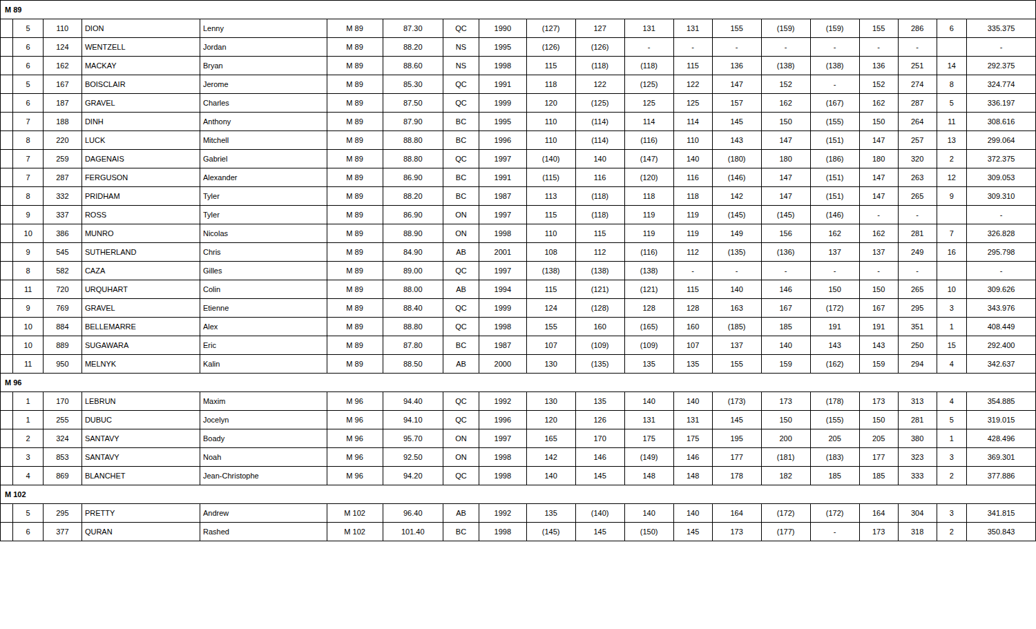| M 89 |
| | 5 | 110 | DION | Lenny | M 89 | 87.30 | QC | 1990 | (127) | 127 | 131 | 131 | 155 | (159) | (159) | 155 | 286 | 6 | 335.375 |
| | 6 | 124 | WENTZELL | Jordan | M 89 | 88.20 | NS | 1995 | (126) | (126) | - | - | - | - | - | - | - | | - |
| | 6 | 162 | MACKAY | Bryan | M 89 | 88.60 | NS | 1998 | 115 | (118) | (118) | 115 | 136 | (138) | (138) | 136 | 251 | 14 | 292.375 |
| | 5 | 167 | BOISCLAIR | Jerome | M 89 | 85.30 | QC | 1991 | 118 | 122 | (125) | 122 | 147 | 152 | - | 152 | 274 | 8 | 324.774 |
| | 6 | 187 | GRAVEL | Charles | M 89 | 87.50 | QC | 1999 | 120 | (125) | 125 | 125 | 157 | 162 | (167) | 162 | 287 | 5 | 336.197 |
| | 7 | 188 | DINH | Anthony | M 89 | 87.90 | BC | 1995 | 110 | (114) | 114 | 114 | 145 | 150 | (155) | 150 | 264 | 11 | 308.616 |
| | 8 | 220 | LUCK | Mitchell | M 89 | 88.80 | BC | 1996 | 110 | (114) | (116) | 110 | 143 | 147 | (151) | 147 | 257 | 13 | 299.064 |
| | 7 | 259 | DAGENAIS | Gabriel | M 89 | 88.80 | QC | 1997 | (140) | 140 | (147) | 140 | (180) | 180 | (186) | 180 | 320 | 2 | 372.375 |
| | 7 | 287 | FERGUSON | Alexander | M 89 | 86.90 | BC | 1991 | (115) | 116 | (120) | 116 | (146) | 147 | (151) | 147 | 263 | 12 | 309.053 |
| | 8 | 332 | PRIDHAM | Tyler | M 89 | 88.20 | BC | 1987 | 113 | (118) | 118 | 118 | 142 | 147 | (151) | 147 | 265 | 9 | 309.310 |
| | 9 | 337 | ROSS | Tyler | M 89 | 86.90 | ON | 1997 | 115 | (118) | 119 | 119 | (145) | (145) | (146) | - | - | | - |
| | 10 | 386 | MUNRO | Nicolas | M 89 | 88.90 | ON | 1998 | 110 | 115 | 119 | 119 | 149 | 156 | 162 | 162 | 281 | 7 | 326.828 |
| | 9 | 545 | SUTHERLAND | Chris | M 89 | 84.90 | AB | 2001 | 108 | 112 | (116) | 112 | (135) | (136) | 137 | 137 | 249 | 16 | 295.798 |
| | 8 | 582 | CAZA | Gilles | M 89 | 89.00 | QC | 1997 | (138) | (138) | (138) | - | - | - | - | - | - | | - |
| | 11 | 720 | URQUHART | Colin | M 89 | 88.00 | AB | 1994 | 115 | (121) | (121) | 115 | 140 | 146 | 150 | 150 | 265 | 10 | 309.626 |
| | 9 | 769 | GRAVEL | Etienne | M 89 | 88.40 | QC | 1999 | 124 | (128) | 128 | 128 | 163 | 167 | (172) | 167 | 295 | 3 | 343.976 |
| | 10 | 884 | BELLEMARRE | Alex | M 89 | 88.80 | QC | 1998 | 155 | 160 | (165) | 160 | (185) | 185 | 191 | 191 | 351 | 1 | 408.449 |
| | 10 | 889 | SUGAWARA | Eric | M 89 | 87.80 | BC | 1987 | 107 | (109) | (109) | 107 | 137 | 140 | 143 | 143 | 250 | 15 | 292.400 |
| | 11 | 950 | MELNYK | Kalin | M 89 | 88.50 | AB | 2000 | 130 | (135) | 135 | 135 | 155 | 159 | (162) | 159 | 294 | 4 | 342.637 |
| M 96 |
| | 1 | 170 | LEBRUN | Maxim | M 96 | 94.40 | QC | 1992 | 130 | 135 | 140 | 140 | (173) | 173 | (178) | 173 | 313 | 4 | 354.885 |
| | 1 | 255 | DUBUC | Jocelyn | M 96 | 94.10 | QC | 1996 | 120 | 126 | 131 | 131 | 145 | 150 | (155) | 150 | 281 | 5 | 319.015 |
| | 2 | 324 | SANTAVY | Boady | M 96 | 95.70 | ON | 1997 | 165 | 170 | 175 | 175 | 195 | 200 | 205 | 205 | 380 | 1 | 428.496 |
| | 3 | 853 | SANTAVY | Noah | M 96 | 92.50 | ON | 1998 | 142 | 146 | (149) | 146 | 177 | (181) | (183) | 177 | 323 | 3 | 369.301 |
| | 4 | 869 | BLANCHET | Jean-Christophe | M 96 | 94.20 | QC | 1998 | 140 | 145 | 148 | 148 | 178 | 182 | 185 | 185 | 333 | 2 | 377.886 |
| M 102 |
| | 5 | 295 | PRETTY | Andrew | M 102 | 96.40 | AB | 1992 | 135 | (140) | 140 | 140 | 164 | (172) | (172) | 164 | 304 | 3 | 341.815 |
| | 6 | 377 | QURAN | Rashed | M 102 | 101.40 | BC | 1998 | (145) | 145 | (150) | 145 | 173 | (177) | - | 173 | 318 | 2 | 350.843 |